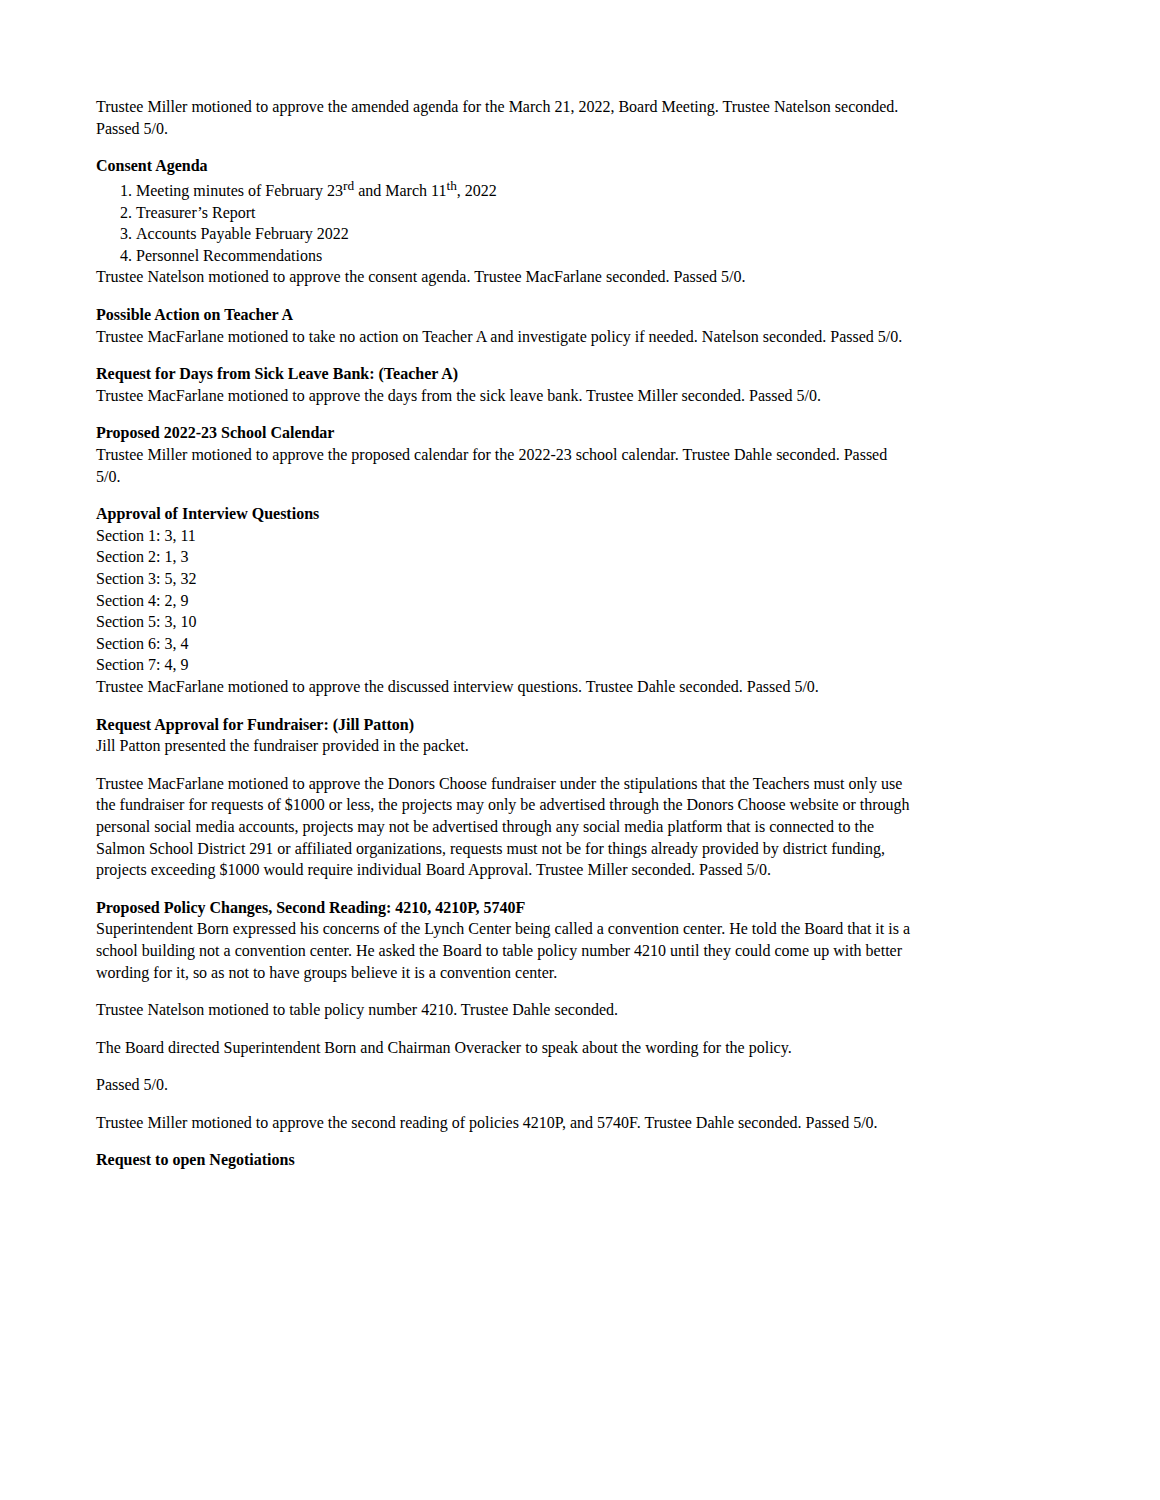Trustee Miller motioned to approve the amended agenda for the March 21, 2022, Board Meeting. Trustee Natelson seconded. Passed 5/0.
Consent Agenda
Meeting minutes of February 23rd and March 11th, 2022
Treasurer’s Report
Accounts Payable February 2022
Personnel Recommendations
Trustee Natelson motioned to approve the consent agenda. Trustee MacFarlane seconded. Passed 5/0.
Possible Action on Teacher A
Trustee MacFarlane motioned to take no action on Teacher A and investigate policy if needed. Natelson seconded. Passed 5/0.
Request for Days from Sick Leave Bank: (Teacher A)
Trustee MacFarlane motioned to approve the days from the sick leave bank. Trustee Miller seconded. Passed 5/0.
Proposed 2022-23 School Calendar
Trustee Miller motioned to approve the proposed calendar for the 2022-23 school calendar. Trustee Dahle seconded. Passed 5/0.
Approval of Interview Questions
Section 1: 3, 11
Section 2: 1, 3
Section 3: 5, 32
Section 4: 2, 9
Section 5: 3, 10
Section 6: 3, 4
Section 7: 4, 9
Trustee MacFarlane motioned to approve the discussed interview questions. Trustee Dahle seconded. Passed 5/0.
Request Approval for Fundraiser: (Jill Patton)
Jill Patton presented the fundraiser provided in the packet.
Trustee MacFarlane motioned to approve the Donors Choose fundraiser under the stipulations that the Teachers must only use the fundraiser for requests of $1000 or less, the projects may only be advertised through the Donors Choose website or through personal social media accounts, projects may not be advertised through any social media platform that is connected to the Salmon School District 291 or affiliated organizations, requests must not be for things already provided by district funding, projects exceeding $1000 would require individual Board Approval. Trustee Miller seconded. Passed 5/0.
Proposed Policy Changes, Second Reading: 4210, 4210P, 5740F
Superintendent Born expressed his concerns of the Lynch Center being called a convention center. He told the Board that it is a school building not a convention center. He asked the Board to table policy number 4210 until they could come up with better wording for it, so as not to have groups believe it is a convention center.
Trustee Natelson motioned to table policy number 4210. Trustee Dahle seconded.
The Board directed Superintendent Born and Chairman Overacker to speak about the wording for the policy.
Passed 5/0.
Trustee Miller motioned to approve the second reading of policies 4210P, and 5740F. Trustee Dahle seconded. Passed 5/0.
Request to open Negotiations